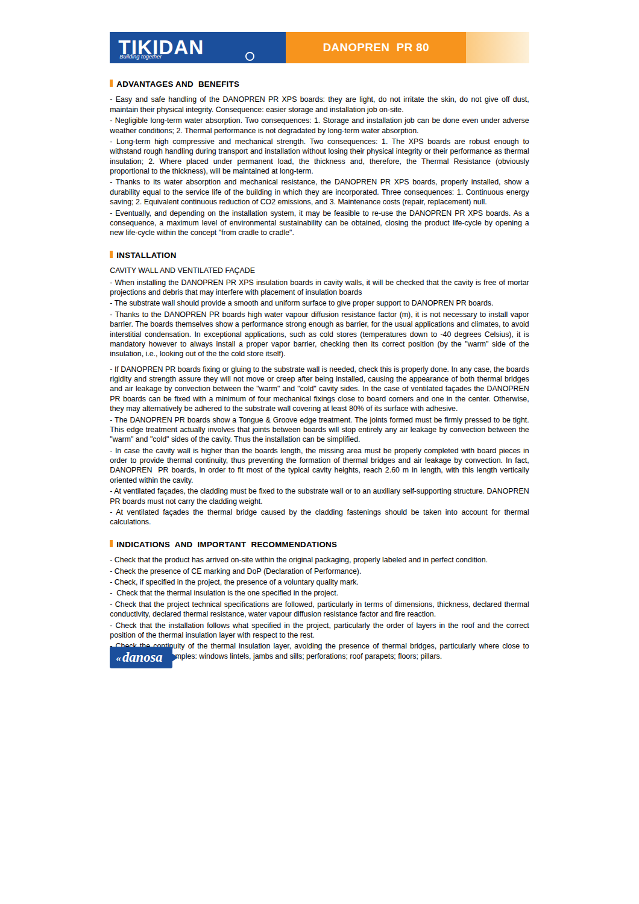TIKIDAN Building together
DANOPREN PR 80
ADVANTAGES AND BENEFITS
- Easy and safe handling of the DANOPREN PR XPS boards: they are light, do not irritate the skin, do not give off dust, maintain their physical integrity. Consequence: easier storage and installation job on-site.
- Negligible long-term water absorption. Two consequences: 1. Storage and installation job can be done even under adverse weather conditions; 2. Thermal performance is not degradated by long-term water absorption.
- Long-term high compressive and mechanical strength. Two consequences: 1. The XPS boards are robust enough to withstand rough handling during transport and installation without losing their physical integrity or their performance as thermal insulation; 2. Where placed under permanent load, the thickness and, therefore, the Thermal Resistance (obviously proportional to the thickness), will be maintained at long-term.
- Thanks to its water absorption and mechanical resistance, the DANOPREN PR XPS boards, properly installed, show a durability equal to the service life of the building in which they are incorporated. Three consequences: 1. Continuous energy saving; 2. Equivalent continuous reduction of CO2 emissions, and 3. Maintenance costs (repair, replacement) null.
- Eventually, and depending on the installation system, it may be feasible to re-use the DANOPREN PR XPS boards. As a consequence, a maximum level of environmental sustainability can be obtained, closing the product life-cycle by opening a new life-cycle within the concept "from cradle to cradle".
INSTALLATION
CAVITY WALL AND VENTILATED FAÇADE
- When installing the DANOPREN PR XPS insulation boards in cavity walls, it will be checked that the cavity is free of mortar projections and debris that may interfere with placement of insulation boards
- The substrate wall should provide a smooth and uniform surface to give proper support to DANOPREN PR boards.
- Thanks to the DANOPREN PR boards high water vapour diffusion resistance factor (m), it is not necessary to install vapor barrier. The boards themselves show a performance strong enough as barrier, for the usual applications and climates, to avoid interstitial condensation. In exceptional applications, such as cold stores (temperatures down to -40 degrees Celsius), it is mandatory however to always install a proper vapor barrier, checking then its correct position (by the "warm" side of the insulation, i.e., looking out of the the cold store itself).
- If DANOPREN PR boards fixing or gluing to the substrate wall is needed, check this is properly done. In any case, the boards rigidity and strength assure they will not move or creep after being installed, causing the appearance of both thermal bridges and air leakage by convection between the "warm" and "cold" cavity sides. In the case of ventilated façades the DANOPREN PR boards can be fixed with a minimum of four mechanical fixings close to board corners and one in the center. Otherwise, they may alternatively be adhered to the substrate wall covering at least 80% of its surface with adhesive.
- The DANOPREN PR boards show a Tongue & Groove edge treatment. The joints formed must be firmly pressed to be tight. This edge treatment actually involves that joints between boards will stop entirely any air leakage by convection between the "warm" and "cold" sides of the cavity. Thus the installation can be simplified.
- In case the cavity wall is higher than the boards length, the missing area must be properly completed with board pieces in order to provide thermal continuity, thus preventing the formation of thermal bridges and air leakage by convection. In fact, DANOPREN PR boards, in order to fit most of the typical cavity heights, reach 2.60 m in length, with this length vertically oriented within the cavity.
- At ventilated façades, the cladding must be fixed to the substrate wall or to an auxiliary self-supporting structure. DANOPREN PR boards must not carry the cladding weight.
- At ventilated façades the thermal bridge caused by the cladding fastenings should be taken into account for thermal calculations.
INDICATIONS AND IMPORTANT RECOMMENDATIONS
- Check that the product has arrived on-site within the original packaging, properly labeled and in perfect condition.
- Check the presence of CE marking and DoP (Declaration of Performance).
- Check, if specified in the project, the presence of a voluntary quality mark.
- Check that the thermal insulation is the one specified in the project.
- Check that the project technical specifications are followed, particularly in terms of dimensions, thickness, declared thermal conductivity, declared thermal resistance, water vapour diffusion resistance factor and fire reaction.
- Check that the installation follows what specified in the project, particularly the order of layers in the roof and the correct position of the thermal insulation layer with respect to the rest.
- Check the continuity of the thermal insulation layer, avoiding the presence of thermal bridges, particularly where close to every detailing. Examples: windows lintels, jambs and sills; perforations; roof parapets; floors; pillars.
danosa